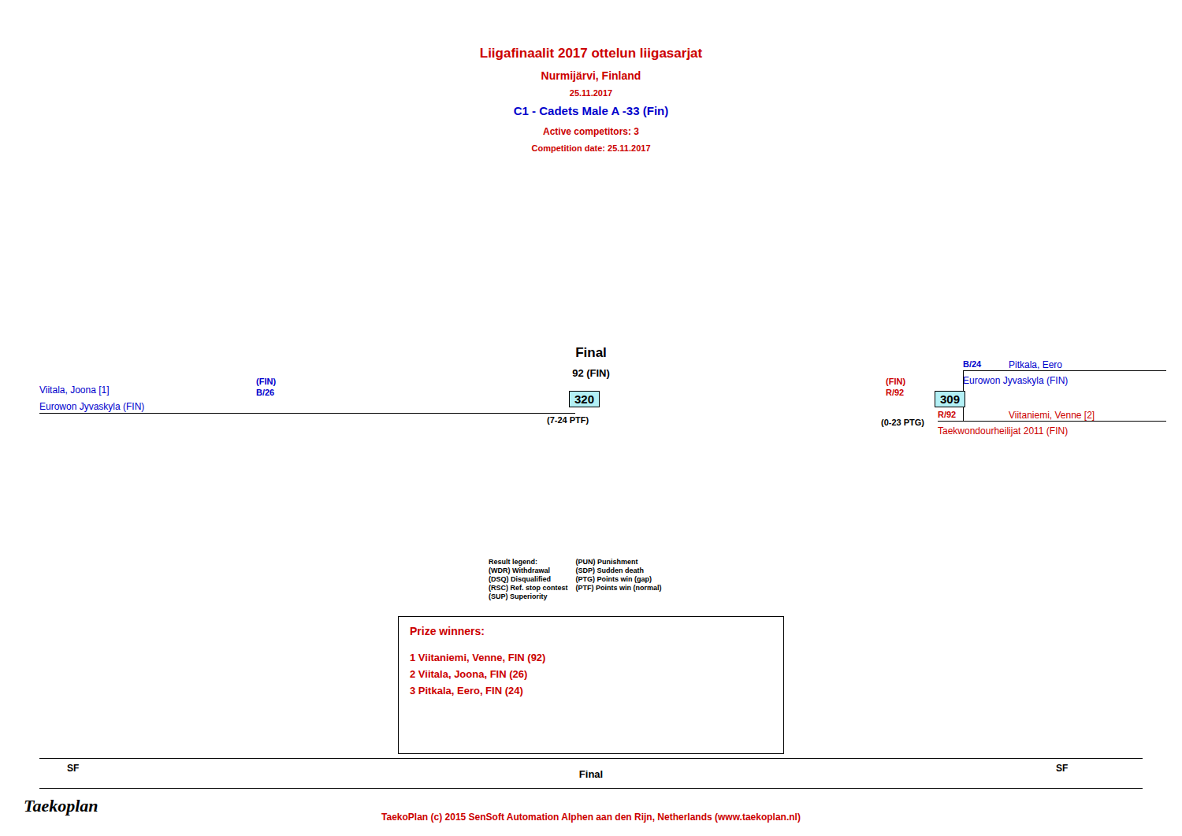Liigafinaalit 2017 ottelun liigasarjat
Nurmijärvi, Finland
25.11.2017
C1 - Cadets Male A -33 (Fin)
Active competitors: 3
Competition date: 25.11.2017
Final
92 (FIN)
Viitala, Joona [1]
Eurowon Jyvaskyla (FIN)
(FIN)
B/26
320
(7-24 PTF)
B/24
Pitkala, Eero
Eurowon Jyvaskyla (FIN)
R/92
Viitaniemi, Venne [2]
Taekwondourheilijat 2011 (FIN)
(FIN)
R/92
(0-23 PTG)
309
| Result legend: | (PUN) Punishment |
| (WDR) Withdrawal | (SDP) Sudden death |
| (DSQ) Disqualified | (PTG) Points win (gap) |
| (RSC) Ref. stop contest | (PTF) Points win (normal) |
| (SUP) Superiority | |
Prize winners:
1 Viitaniemi, Venne, FIN (92)
2 Viitala, Joona, FIN (26)
3 Pitkala, Eero, FIN (24)
SF
SF
Final
Taeko plan
TaekoPlan (c) 2015 SenSoft Automation Alphen aan den Rijn, Netherlands (www.taekoplan.nl)